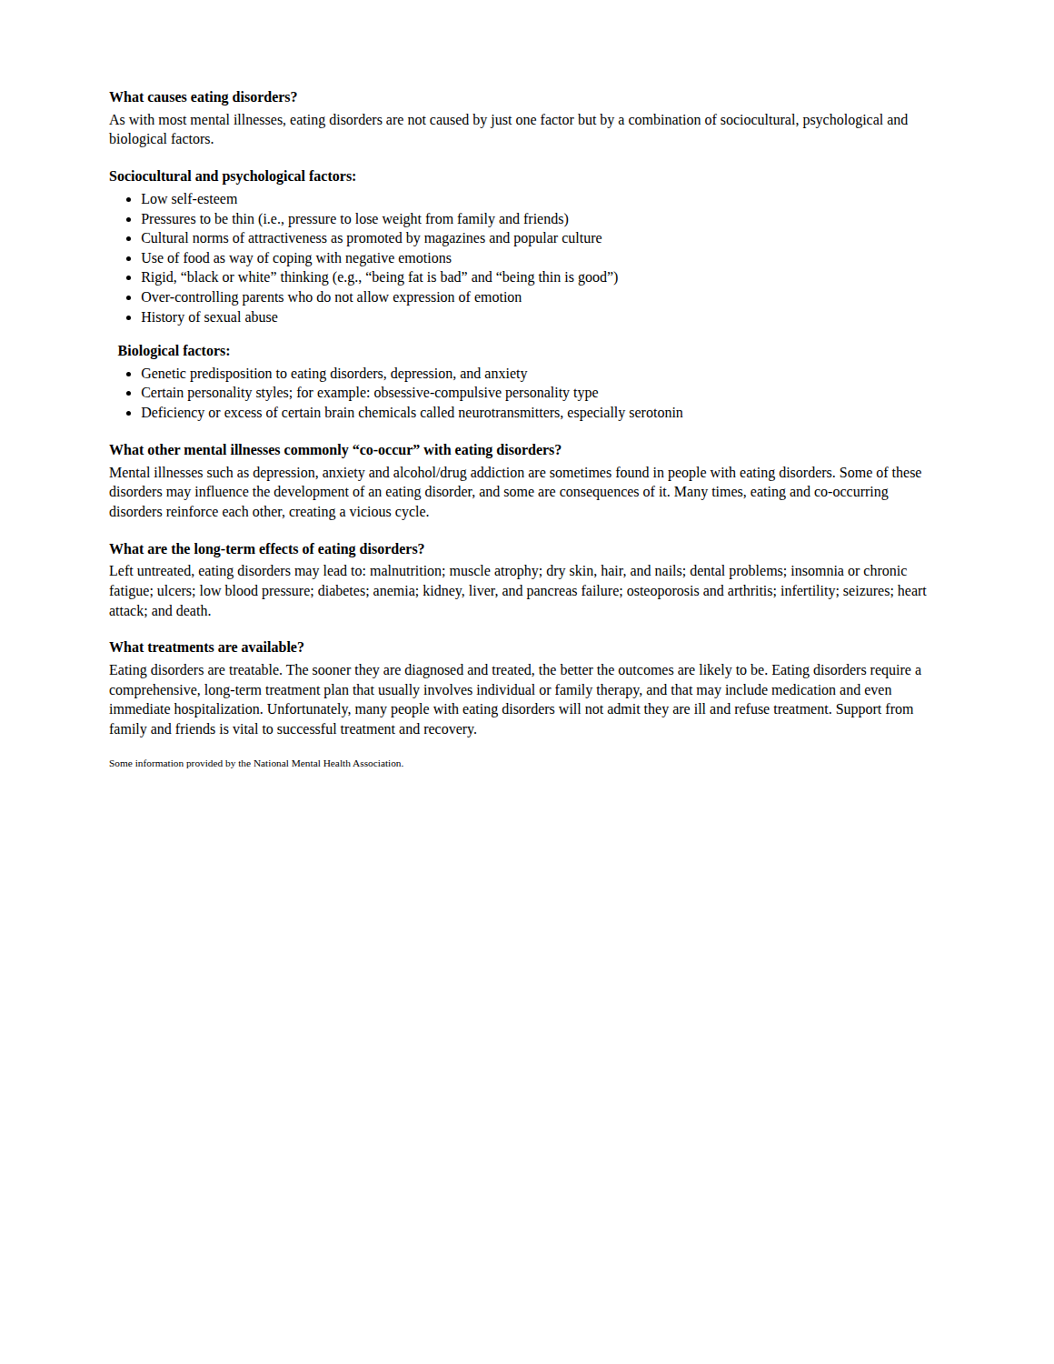What causes eating disorders?
As with most mental illnesses, eating disorders are not caused by just one factor but by a combination of sociocultural, psychological and biological factors.
Sociocultural and psychological factors:
Low self-esteem
Pressures to be thin (i.e., pressure to lose weight from family and friends)
Cultural norms of attractiveness as promoted by magazines and popular culture
Use of food as way of coping with negative emotions
Rigid, “black or white” thinking (e.g., “being fat is bad” and “being thin is good”)
Over-controlling parents who do not allow expression of emotion
History of sexual abuse
Biological factors:
Genetic predisposition to eating disorders, depression, and anxiety
Certain personality styles; for example: obsessive-compulsive personality type
Deficiency or excess of certain brain chemicals called neurotransmitters, especially serotonin
What other mental illnesses commonly “co-occur” with eating disorders?
Mental illnesses such as depression, anxiety and alcohol/drug addiction are sometimes found in people with eating disorders. Some of these disorders may influence the development of an eating disorder, and some are consequences of it. Many times, eating and co-occurring disorders reinforce each other, creating a vicious cycle.
What are the long-term effects of eating disorders?
Left untreated, eating disorders may lead to: malnutrition; muscle atrophy; dry skin, hair, and nails; dental problems; insomnia or chronic fatigue; ulcers; low blood pressure; diabetes; anemia; kidney, liver, and pancreas failure; osteoporosis and arthritis; infertility; seizures; heart attack; and death.
What treatments are available?
Eating disorders are treatable. The sooner they are diagnosed and treated, the better the outcomes are likely to be. Eating disorders require a comprehensive, long-term treatment plan that usually involves individual or family therapy, and that may include medication and even immediate hospitalization. Unfortunately, many people with eating disorders will not admit they are ill and refuse treatment. Support from family and friends is vital to successful treatment and recovery.
Some information provided by the National Mental Health Association.